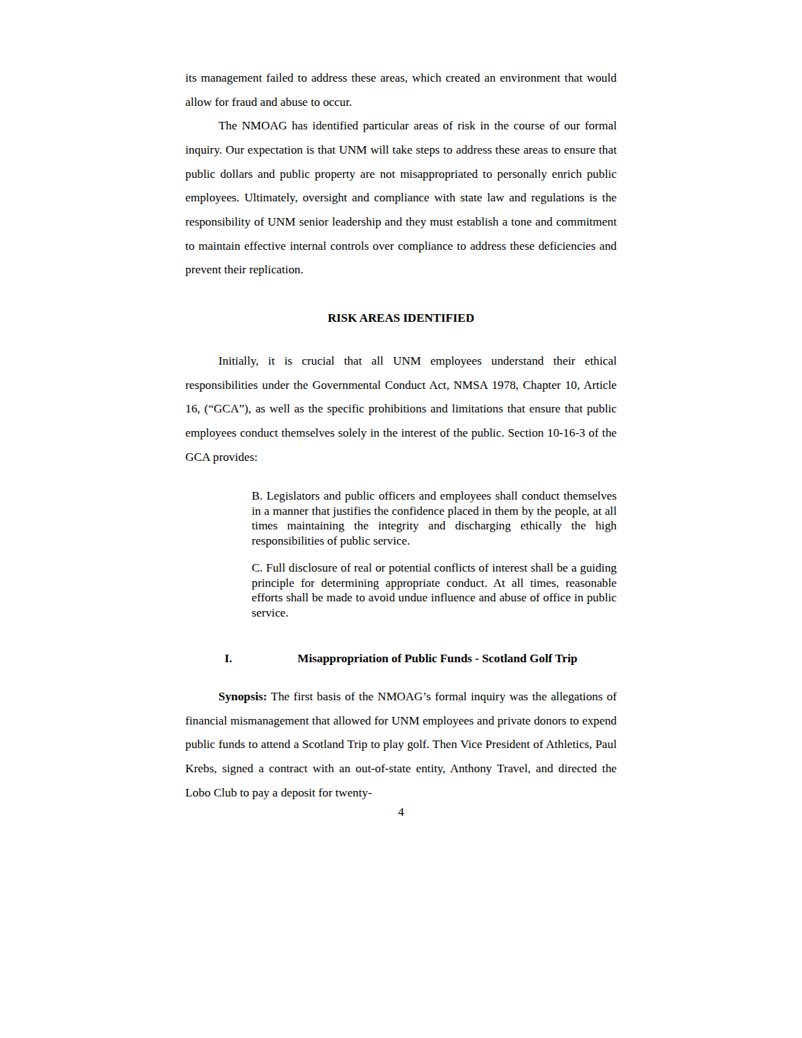its management failed to address these areas, which created an environment that would allow for fraud and abuse to occur.
The NMOAG has identified particular areas of risk in the course of our formal inquiry. Our expectation is that UNM will take steps to address these areas to ensure that public dollars and public property are not misappropriated to personally enrich public employees. Ultimately, oversight and compliance with state law and regulations is the responsibility of UNM senior leadership and they must establish a tone and commitment to maintain effective internal controls over compliance to address these deficiencies and prevent their replication.
RISK AREAS IDENTIFIED
Initially, it is crucial that all UNM employees understand their ethical responsibilities under the Governmental Conduct Act, NMSA 1978, Chapter 10, Article 16, (“GCA”), as well as the specific prohibitions and limitations that ensure that public employees conduct themselves solely in the interest of the public. Section 10-16-3 of the GCA provides:
B. Legislators and public officers and employees shall conduct themselves in a manner that justifies the confidence placed in them by the people, at all times maintaining the integrity and discharging ethically the high responsibilities of public service.
C. Full disclosure of real or potential conflicts of interest shall be a guiding principle for determining appropriate conduct. At all times, reasonable efforts shall be made to avoid undue influence and abuse of office in public service.
I. Misappropriation of Public Funds - Scotland Golf Trip
Synopsis: The first basis of the NMOAG’s formal inquiry was the allegations of financial mismanagement that allowed for UNM employees and private donors to expend public funds to attend a Scotland Trip to play golf. Then Vice President of Athletics, Paul Krebs, signed a contract with an out-of-state entity, Anthony Travel, and directed the Lobo Club to pay a deposit for twenty-
4